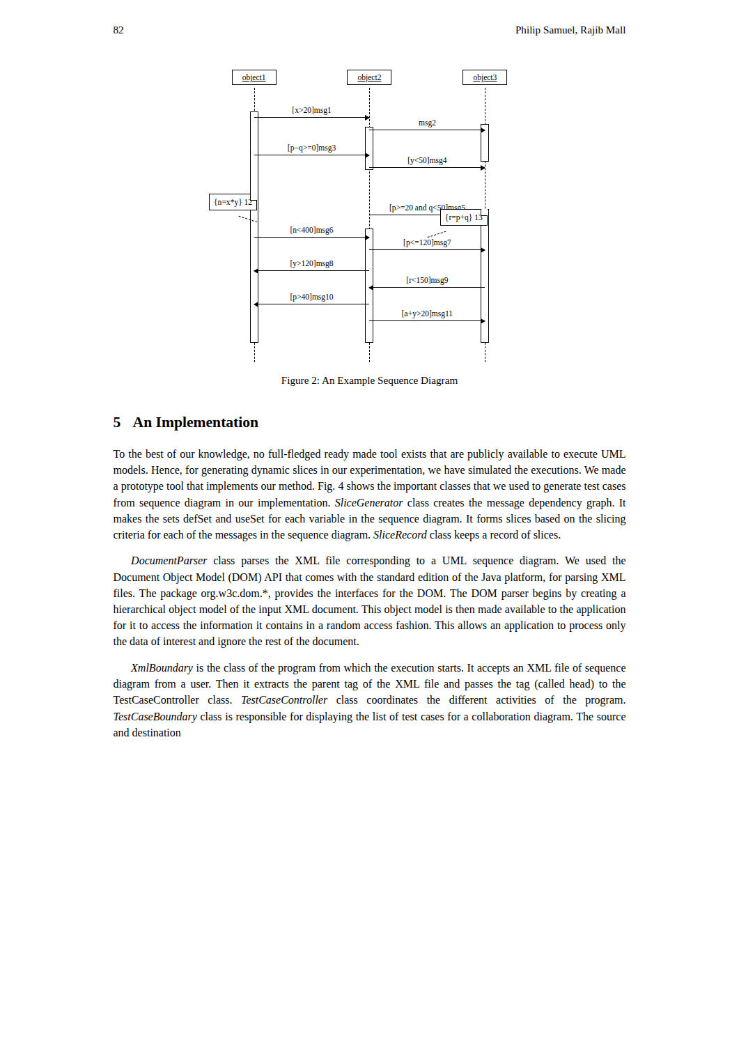82
Philip Samuel, Rajib Mall
object1
object2
object3
[x>20]msg1
msg2
[p−q>=0]msg3
[y<50]msg4
[p>=20 and q<50]msg5
[n<400]msg6
[p<=120]msg7
[y>120]msg8
[r<150]msg9
[p>40]msg10
[a+y>20]msg11
{n=x*y} 12
{r=p+q} 13
Figure 2: An Example Sequence Diagram
5 An Implementation
To the best of our knowledge, no full-fledged ready made tool exists that are publicly available to execute UML models. Hence, for generating dynamic slices in our experimentation, we have simulated the executions. We made a prototype tool that implements our method. Fig. 4 shows the important classes that we used to generate test cases from sequence diagram in our implementation. SliceGenerator class creates the message dependency graph. It makes the sets defSet and useSet for each variable in the sequence diagram. It forms slices based on the slicing criteria for each of the messages in the sequence diagram. SliceRecord class keeps a record of slices.
DocumentParser class parses the XML file corresponding to a UML sequence diagram. We used the Document Object Model (DOM) API that comes with the standard edition of the Java platform, for parsing XML files. The package org.w3c.dom.*, provides the interfaces for the DOM. The DOM parser begins by creating a hierarchical object model of the input XML document. This object model is then made available to the application for it to access the information it contains in a random access fashion. This allows an application to process only the data of interest and ignore the rest of the document.
XmlBoundary is the class of the program from which the execution starts. It accepts an XML file of sequence diagram from a user. Then it extracts the parent tag of the XML file and passes the tag (called head) to the TestCaseController class. TestCaseController class coordinates the different activities of the program. TestCaseBoundary class is responsible for displaying the list of test cases for a collaboration diagram. The source and destination